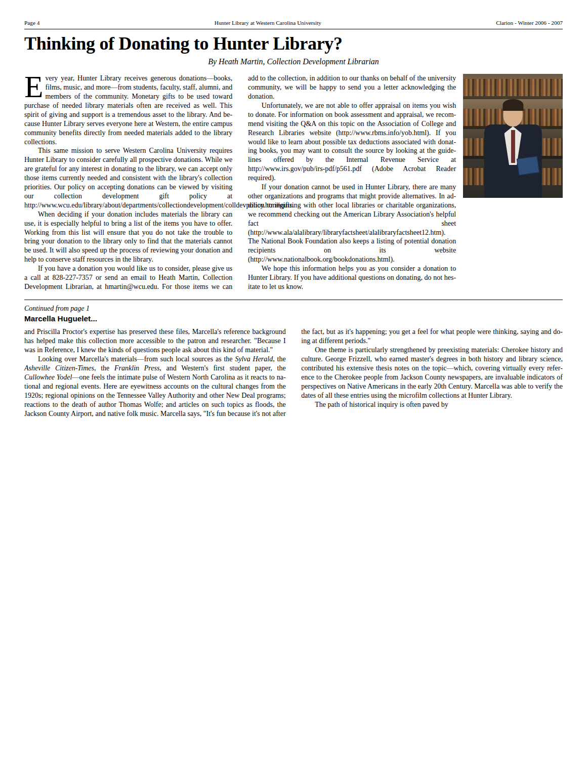Page 4
Hunter Library at Western Carolina University
Clarion - Winter 2006 - 2007
Thinking of Donating to Hunter Library?
By Heath Martin, Collection Development Librarian
Every year, Hunter Library receives generous donations—books, films, music, and more—from students, faculty, staff, alumni, and members of the community. Monetary gifts to be used toward purchase of needed library materials often are received as well. This spirit of giving and support is a tremendous asset to the library. And because Hunter Library serves everyone here at Western, the entire campus community benefits directly from needed materials added to the library collections.
This same mission to serve Western Carolina University requires Hunter Library to consider carefully all prospective donations. While we are grateful for any interest in donating to the library, we can accept only those items currently needed and consistent with the library's collection priorities. Our policy on accepting donations can be viewed by visiting our collection development gift policy at http://www.wcu.edu/library/about/departments/collectiondevelopment/colldevpolicy.htm#gifts.
When deciding if your donation includes materials the library can use, it is especially helpful to bring a list of the items you have to offer. Working from this list will ensure that you do not take the trouble to bring your donation to the library only to find that the materials cannot be used. It will also speed up the process of reviewing your donation and help to conserve staff resources in the library.
If you have a donation you would like us to consider, please give us a call at 828-227-7357 or send an email to Heath Martin, Collection Development Librarian, at hmartin@wcu.edu. For those items we can add to the collection, in addition to our thanks on behalf of the university community, we will be happy to send you a letter acknowledging the donation.
Unfortunately, we are not able to offer appraisal on items you wish to donate. For information on book assessment and appraisal, we recommend visiting the Q&A on this topic on the Association of College and Research Libraries website (http://www.rbms.info/yob.html). If you would like to learn about possible tax deductions associated with donating books, you may want to consult the source by looking at the guidelines offered by the Internal Revenue Service at http://www.irs.gov/pub/irs-pdf/p561.pdf (Adobe Acrobat Reader required).
If your donation cannot be used in Hunter Library, there are many other organizations and programs that might provide alternatives. In addition to inquiring with other local libraries or charitable organizations, we recommend checking out the American Library Association's helpful fact sheet (http://www.ala/alalibrary/libraryfactsheet/alalibraryfactsheet12.htm). The National Book Foundation also keeps a listing of potential donation recipients on its website (http://www.nationalbook.org/bookdonations.html).
We hope this information helps you as you consider a donation to Hunter Library. If you have additional questions on donating, do not hesitate to let us know.
Continued from page 1
Marcella Huguelet...
and Priscilla Proctor's expertise has preserved these files, Marcella's reference background has helped make this collection more accessible to the patron and researcher. "Because I was in Reference, I knew the kinds of questions people ask about this kind of material."
Looking over Marcella's materials—from such local sources as the Sylva Herald, the Asheville Citizen-Times, the Franklin Press, and Western's first student paper, the Cullowhee Yodel—one feels the intimate pulse of Western North Carolina as it reacts to national and regional events. Here are eyewitness accounts on the cultural changes from the 1920s; regional opinions on the Tennessee Valley Authority and other New Deal programs; reactions to the death of author Thomas Wolfe; and articles on such topics as floods, the Jackson County Airport, and native folk music. Marcella says, "It's fun because it's not after the fact, but as it's happening; you get a feel for what people were thinking, saying and doing at different periods."
One theme is particularly strengthened by preexisting materials: Cherokee history and culture. George Frizzell, who earned master's degrees in both history and library science, contributed his extensive thesis notes on the topic—which, covering virtually every reference to the Cherokee people from Jackson County newspapers, are invaluable indicators of perspectives on Native Americans in the early 20th Century. Marcella was able to verify the dates of all these entries using the microfilm collections at Hunter Library.
The path of historical inquiry is often paved by